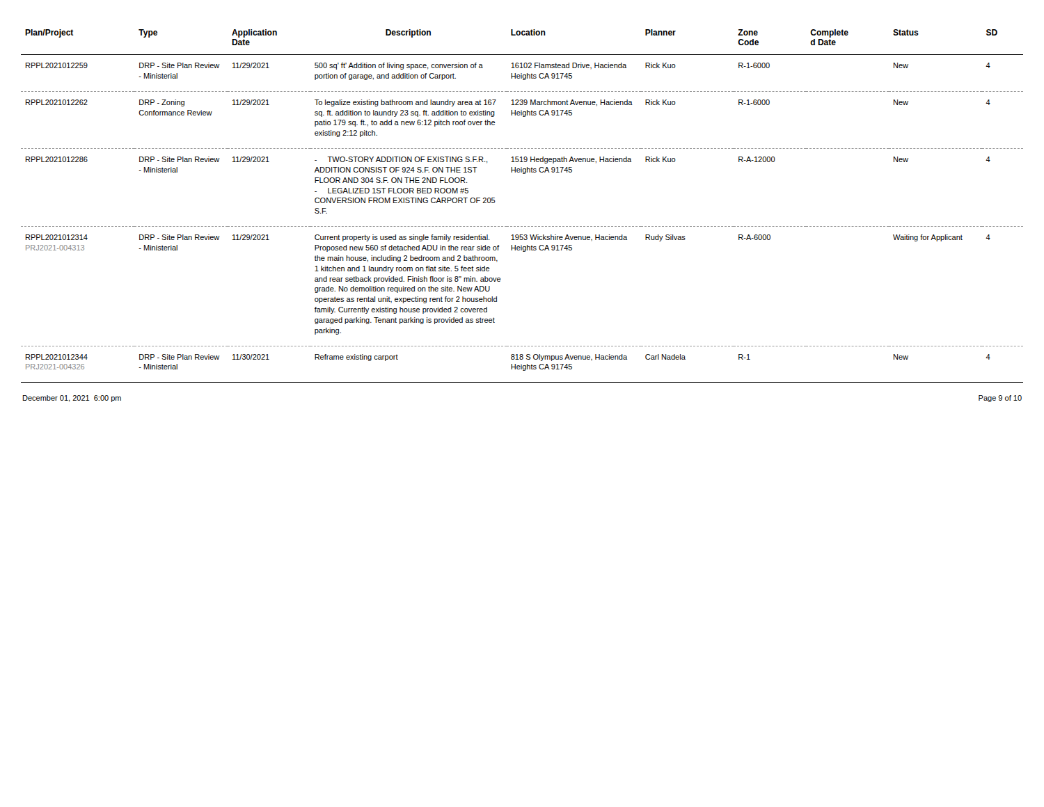| Plan/Project | Type | Application Date | Description | Location | Planner | Zone Code | Complete d Date | Status | SD |
| --- | --- | --- | --- | --- | --- | --- | --- | --- | --- |
| RPPL2021012259 | DRP - Site Plan Review - Ministerial | 11/29/2021 | 500 sq' ft' Addition of living space, conversion of a portion of garage, and addition of Carport. | 16102 Flamstead Drive, Hacienda Heights CA 91745 | Rick Kuo | R-1-6000 | | New | 4 |
| RPPL2021012262 | DRP - Zoning Conformance Review | 11/29/2021 | To legalize existing bathroom and laundry area at 167 sq. ft. addition to laundry 23 sq. ft. addition to existing patio 179 sq. ft., to add a new 6:12 pitch roof over the existing 2:12 pitch. | 1239 Marchmont Avenue, Hacienda Heights CA 91745 | Rick Kuo | R-1-6000 | | New | 4 |
| RPPL2021012286 | DRP - Site Plan Review - Ministerial | 11/29/2021 | - TWO-STORY ADDITION OF EXISTING S.F.R., ADDITION CONSIST OF 924 S.F. ON THE 1ST FLOOR AND 304 S.F. ON THE 2ND FLOOR. - LEGALIZED 1ST FLOOR BED ROOM #5 CONVERSION FROM EXISTING CARPORT OF 205 S.F. | 1519 Hedgepath Avenue, Hacienda Heights CA 91745 | Rick Kuo | R-A-12000 | | New | 4 |
| RPPL2021012314 PRJ2021-004313 | DRP - Site Plan Review - Ministerial | 11/29/2021 | Current property is used as single family residential. Proposed new 560 sf detached ADU in the rear side of the main house, including 2 bedroom and 2 bathroom, 1 kitchen and 1 laundry room on flat site. 5 feet side and rear setback provided. Finish floor is 8" min. above grade. No demolition required on the site. New ADU operates as rental unit, expecting rent for 2 household family. Currently existing house provided 2 covered garaged parking. Tenant parking is provided as street parking. | 1953 Wickshire Avenue, Hacienda Heights CA 91745 | Rudy Silvas | R-A-6000 | | Waiting for Applicant | 4 |
| RPPL2021012344 PRJ2021-004326 | DRP - Site Plan Review - Ministerial | 11/30/2021 | Reframe existing carport | 818 S Olympus Avenue, Hacienda Heights CA 91745 | Carl Nadela | R-1 | | New | 4 |
| December 01, 2021 6:00 pm | Page 9 of 10 |